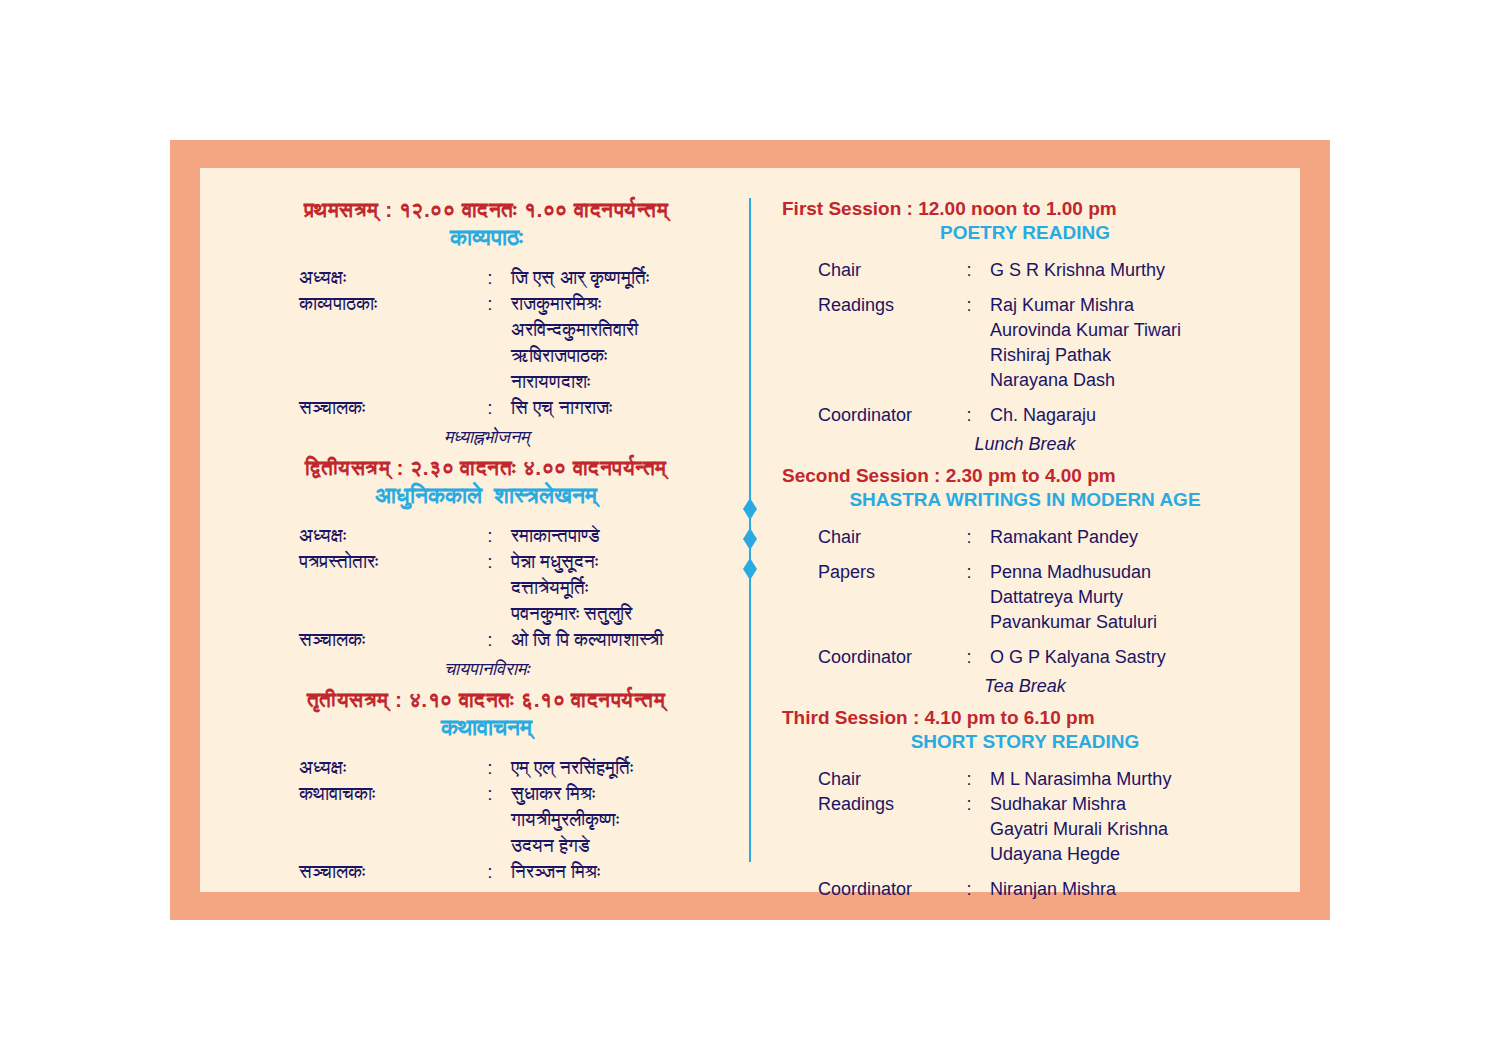प्रथमसत्रम् : १२.०० वादनतः १.०० वादनपर्यन्तम्
काव्यपाठः
| अध्यक्षः | : | जि एस् आर् कृष्णमूर्तिः |
| काव्यपाठकाः | : | राजकुमारमिश्रः |
| | | अरविन्दकुमारतिवारी |
| | | ऋषिराजपाठकः |
| | | नारायणदाशः |
| सञ्चालकः | : | सि एच् नागराजः |
मध्याह्नभोजनम्
द्वितीयसत्रम् : २.३० वादनतः ४.०० वादनपर्यन्तम्
आधुनिककाले शास्त्रलेखनम्
| अध्यक्षः | : | रमाकान्तपाण्डे |
| पत्रप्रस्तोतारः | : | पेन्ना मधुसूदनः |
| | | दत्तात्रेयमूर्तिः |
| | | पवनकुमारः सतुलुरि |
| सञ्चालकः | : | ओ जि पि कल्याणशास्त्री |
चायपानविरामः
तृतीयसत्रम् : ४.१० वादनतः ६.१० वादनपर्यन्तम्
कथावाचनम्
| अध्यक्षः | : | एम् एल् नरसिंहमूर्तिः |
| कथावाचकाः | : | सुधाकर मिश्रः |
| | | गायत्रीमुरलीकृष्णः |
| | | उदयन हेगडे |
| सञ्चालकः | : | निरञ्जन मिश्रः |
First Session : 12.00 noon to 1.00 pm
POETRY READING
| Chair | : | G S R Krishna Murthy |
| Readings | : | Raj Kumar Mishra |
| | | Aurovinda Kumar Tiwari |
| | | Rishiraj Pathak |
| | | Narayana Dash |
| Coordinator | : | Ch. Nagaraju |
Lunch Break
Second Session : 2.30 pm to 4.00 pm
SHASTRA WRITINGS IN MODERN AGE
| Chair | : | Ramakant Pandey |
| Papers | : | Penna Madhusudan |
| | | Dattatreya Murty |
| | | Pavankumar Satuluri |
| Coordinator | : | O G P Kalyana Sastry |
Tea Break
Third Session : 4.10 pm to 6.10 pm
SHORT STORY READING
| Chair | : | M L Narasimha Murthy |
| Readings | : | Sudhakar Mishra |
| | | Gayatri Murali Krishna |
| | | Udayana Hegde |
| Coordinator | : | Niranjan Mishra |